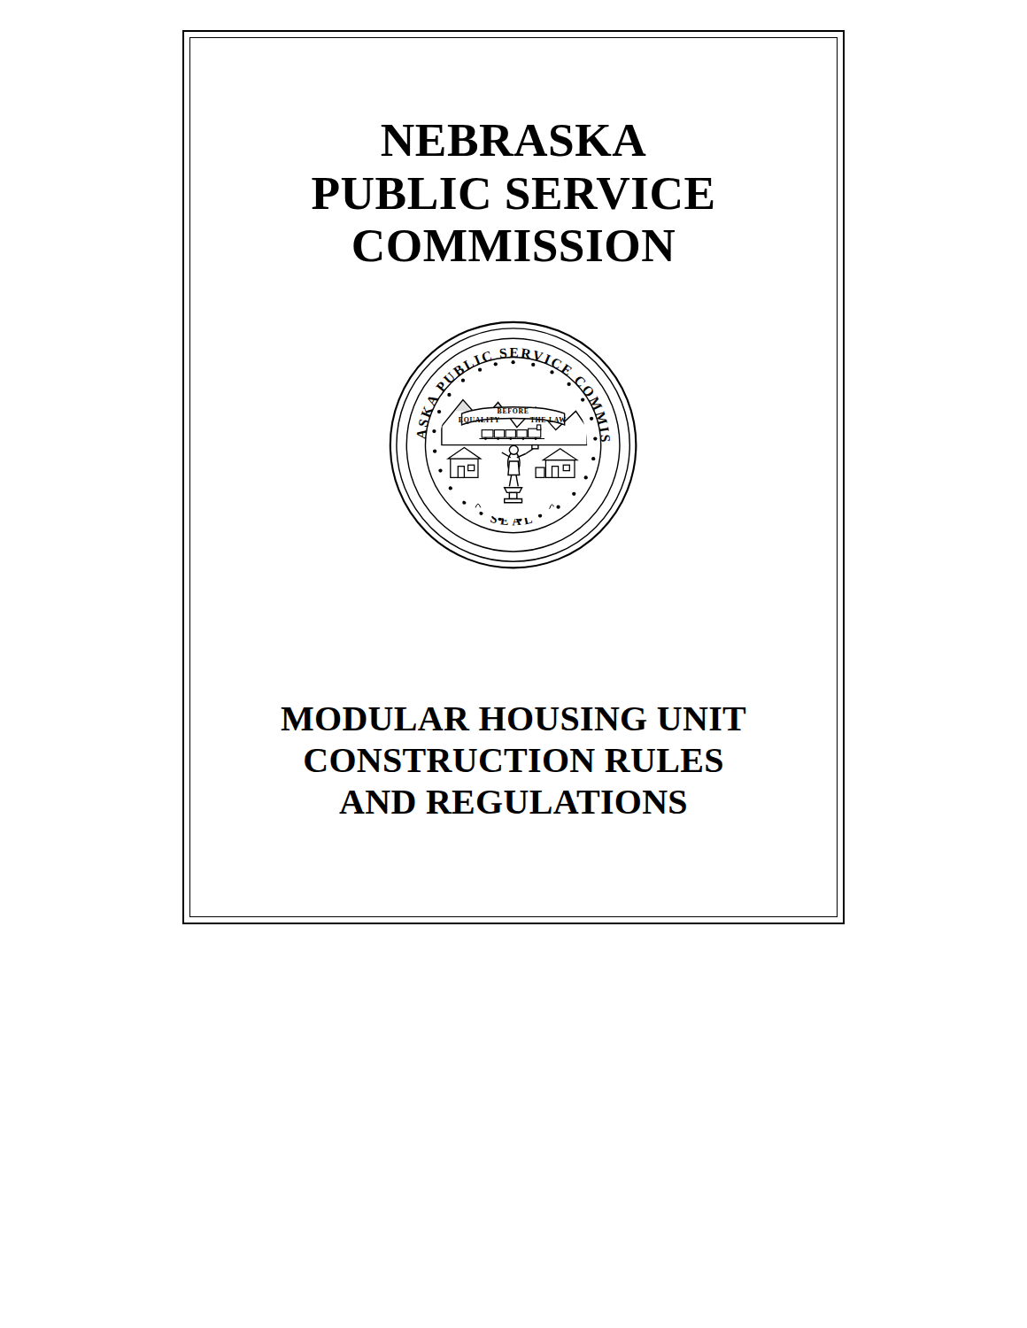NEBRASKA
PUBLIC SERVICE
COMMISSION
NEBRASKA PUBLIC SERVICE COMMISSION SEAL BEFORE EQUALITY THE LAW
MODULAR HOUSING UNIT
CONSTRUCTION RULES
AND REGULATIONS